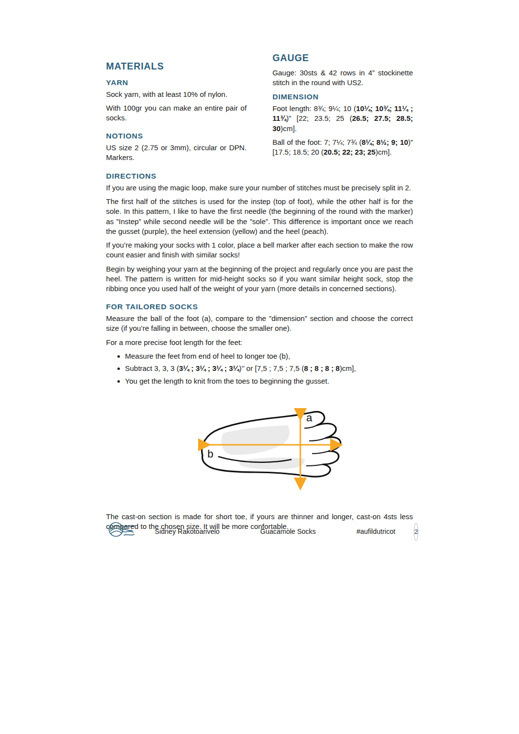Materials
Yarn
Sock yarn, with at least 10% of nylon.
With 100gr you can make an entire pair of socks.
Notions
US size 2 (2.75 or 3mm), circular or DPN. Markers.
Gauge
Gauge: 30sts & 42 rows in 4” stockinette stitch in the round with US2.
Dimension
Foot length: 8¾; 9¼; 10 (10¼; 10¾; 11¼ ; 11¾)” [22; 23.5; 25 (26.5; 27.5; 28.5; 30)cm].
Ball of the foot: 7; 7¼; 7¾ (8¼; 8½; 9; 10)” [17.5; 18.5; 20 (20.5; 22; 23; 25)cm].
Directions
If you are using the magic loop, make sure your number of stitches must be precisely split in 2.
The first half of the stitches is used for the instep (top of foot), while the other half is for the sole. In this pattern, I like to have the first needle (the beginning of the round with the marker) as ”Instep” while second needle will be the ”sole”. This difference is important once we reach the gusset (purple), the heel extension (yellow) and the heel (peach).
If you’re making your socks with 1 color, place a bell marker after each section to make the row count easier and finish with similar socks!
Begin by weighing your yarn at the beginning of the project and regularly once you are past the heel. The pattern is written for mid-height socks so if you want similar height sock, stop the ribbing once you used half of the weight of your yarn (more details in concerned sections).
For tailored socks
Measure the ball of the foot (a), compare to the ”dimension” section and choose the correct size (if you’re falling in between, choose the smaller one).
For a more precise foot length for the feet:
Measure the feet from end of heel to longer toe (b),
Subtract 3, 3, 3 (3¼ ; 3¼ ; 3¼ ; 3¼)’’ or [7,5 ; 7,5 ; 7,5 (8 ; 8 ; 8 ; 8)cm],
You get the length to knit from the toes to beginning the gusset.
a b
The cast-on section is made for short toe, if yours are thinner and longer, cast-on 4sts less compared to the chosen size. It will be more confortable.
Sidney Rakotoarivelo Guacamole Socks #aufildutricot
2